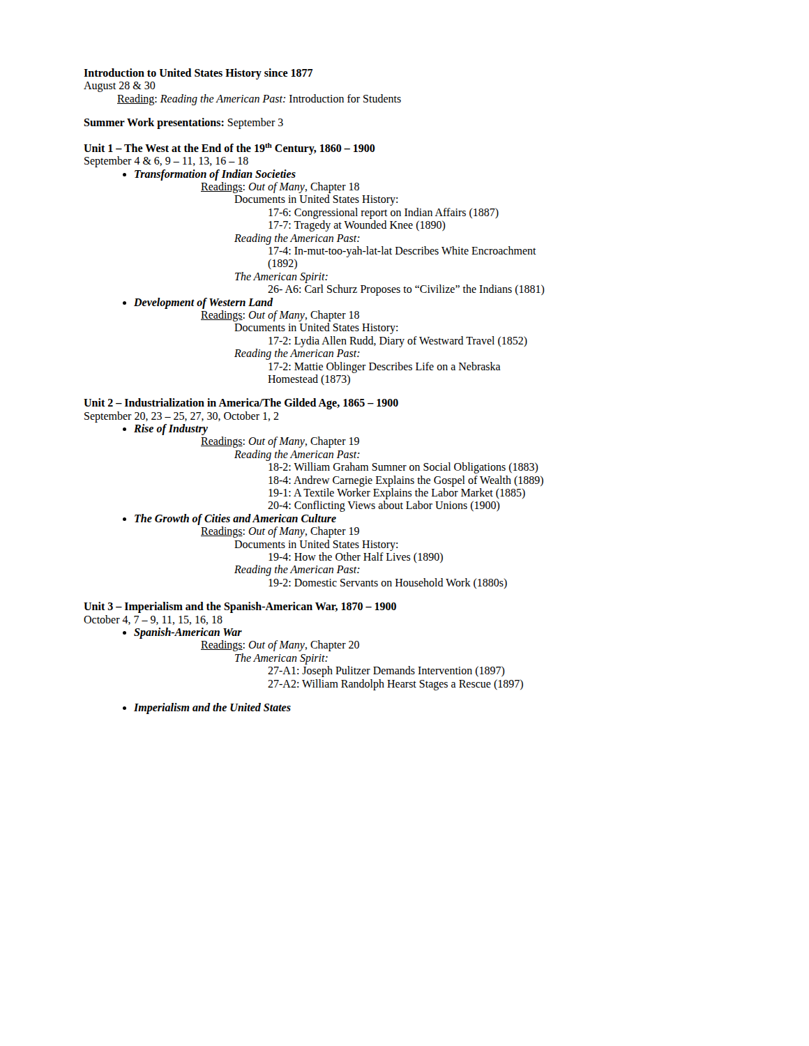Introduction to United States History since 1877
August 28 & 30
Reading: Reading the American Past: Introduction for Students
Summer Work presentations: September 3
Unit 1 – The West at the End of the 19th Century, 1860 – 1900
September 4 & 6, 9 – 11, 13, 16 – 18
Transformation of Indian Societies
Readings: Out of Many, Chapter 18
Documents in United States History:
17-6: Congressional report on Indian Affairs (1887)
17-7: Tragedy at Wounded Knee (1890)
Reading the American Past:
17-4: In-mut-too-yah-lat-lat Describes White Encroachment (1892)
The American Spirit:
26- A6: Carl Schurz Proposes to “Civilize” the Indians (1881)
Development of Western Land
Readings: Out of Many, Chapter 18
Documents in United States History:
17-2: Lydia Allen Rudd, Diary of Westward Travel (1852)
Reading the American Past:
17-2: Mattie Oblinger Describes Life on a Nebraska Homestead (1873)
Unit 2 – Industrialization in America/The Gilded Age, 1865 – 1900
September 20, 23 – 25, 27, 30, October 1, 2
Rise of Industry
Readings: Out of Many, Chapter 19
Reading the American Past:
18-2: William Graham Sumner on Social Obligations (1883)
18-4: Andrew Carnegie Explains the Gospel of Wealth (1889)
19-1: A Textile Worker Explains the Labor Market (1885)
20-4: Conflicting Views about Labor Unions (1900)
The Growth of Cities and American Culture
Readings: Out of Many, Chapter 19
Documents in United States History:
19-4: How the Other Half Lives (1890)
Reading the American Past:
19-2: Domestic Servants on Household Work (1880s)
Unit 3 – Imperialism and the Spanish-American War, 1870 – 1900
October 4, 7 – 9, 11, 15, 16, 18
Spanish-American War
Readings: Out of Many, Chapter 20
The American Spirit:
27-A1: Joseph Pulitzer Demands Intervention (1897)
27-A2: William Randolph Hearst Stages a Rescue (1897)
Imperialism and the United States